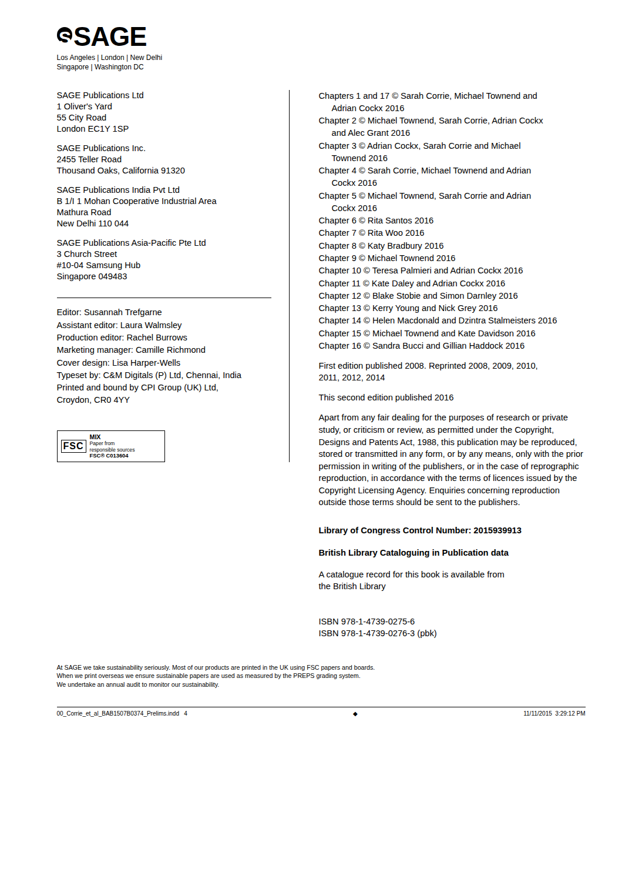SSAGE
Los Angeles | London | New Delhi
Singapore | Washington DC
SAGE Publications Ltd
1 Oliver's Yard
55 City Road
London EC1Y 1SP
SAGE Publications Inc.
2455 Teller Road
Thousand Oaks, California 91320
SAGE Publications India Pvt Ltd
B 1/I 1 Mohan Cooperative Industrial Area
Mathura Road
New Delhi 110 044
SAGE Publications Asia-Pacific Pte Ltd
3 Church Street
#10-04 Samsung Hub
Singapore 049483
Editor: Susannah Trefgarne
Assistant editor: Laura Walmsley
Production editor: Rachel Burrows
Marketing manager: Camille Richmond
Cover design: Lisa Harper-Wells
Typeset by: C&M Digitals (P) Ltd, Chennai, India
Printed and bound by CPI Group (UK) Ltd,
Croydon, CR0 4YY
FSC
MIX
Paper from
responsible sources
FSC® C013604
Chapters 1 and 17 © Sarah Corrie, Michael Townend and
Adrian Cockx 2016
Chapter 2 © Michael Townend, Sarah Corrie, Adrian Cockx
and Alec Grant 2016
Chapter 3 © Adrian Cockx, Sarah Corrie and Michael
Townend 2016
Chapter 4 © Sarah Corrie, Michael Townend and Adrian
Cockx 2016
Chapter 5 © Michael Townend, Sarah Corrie and Adrian
Cockx 2016
Chapter 6 © Rita Santos 2016
Chapter 7 © Rita Woo 2016
Chapter 8 © Katy Bradbury 2016
Chapter 9 © Michael Townend 2016
Chapter 10 © Teresa Palmieri and Adrian Cockx 2016
Chapter 11 © Kate Daley and Adrian Cockx 2016
Chapter 12 © Blake Stobie and Simon Darnley 2016
Chapter 13 © Kerry Young and Nick Grey 2016
Chapter 14 © Helen Macdonald and Dzintra Stalmeisters 2016
Chapter 15 © Michael Townend and Kate Davidson 2016
Chapter 16 © Sandra Bucci and Gillian Haddock 2016
First edition published 2008. Reprinted 2008, 2009, 2010,
2011, 2012, 2014
This second edition published 2016
Apart from any fair dealing for the purposes of research or private study, or criticism or review, as permitted under the Copyright, Designs and Patents Act, 1988, this publication may be reproduced, stored or transmitted in any form, or by any means, only with the prior permission in writing of the publishers, or in the case of reprographic reproduction, in accordance with the terms of licences issued by the Copyright Licensing Agency. Enquiries concerning reproduction outside those terms should be sent to the publishers.
Library of Congress Control Number: 2015939913
British Library Cataloguing in Publication data
A catalogue record for this book is available from
the British Library
ISBN 978-1-4739-0275-6
ISBN 978-1-4739-0276-3 (pbk)
At SAGE we take sustainability seriously. Most of our products are printed in the UK using FSC papers and boards.
When we print overseas we ensure sustainable papers are used as measured by the PREPS grading system.
We undertake an annual audit to monitor our sustainability.
00_Corrie_et_al_BAB1507B0374_Prelims.indd 4
◆
11/11/2015 3:29:12 PM